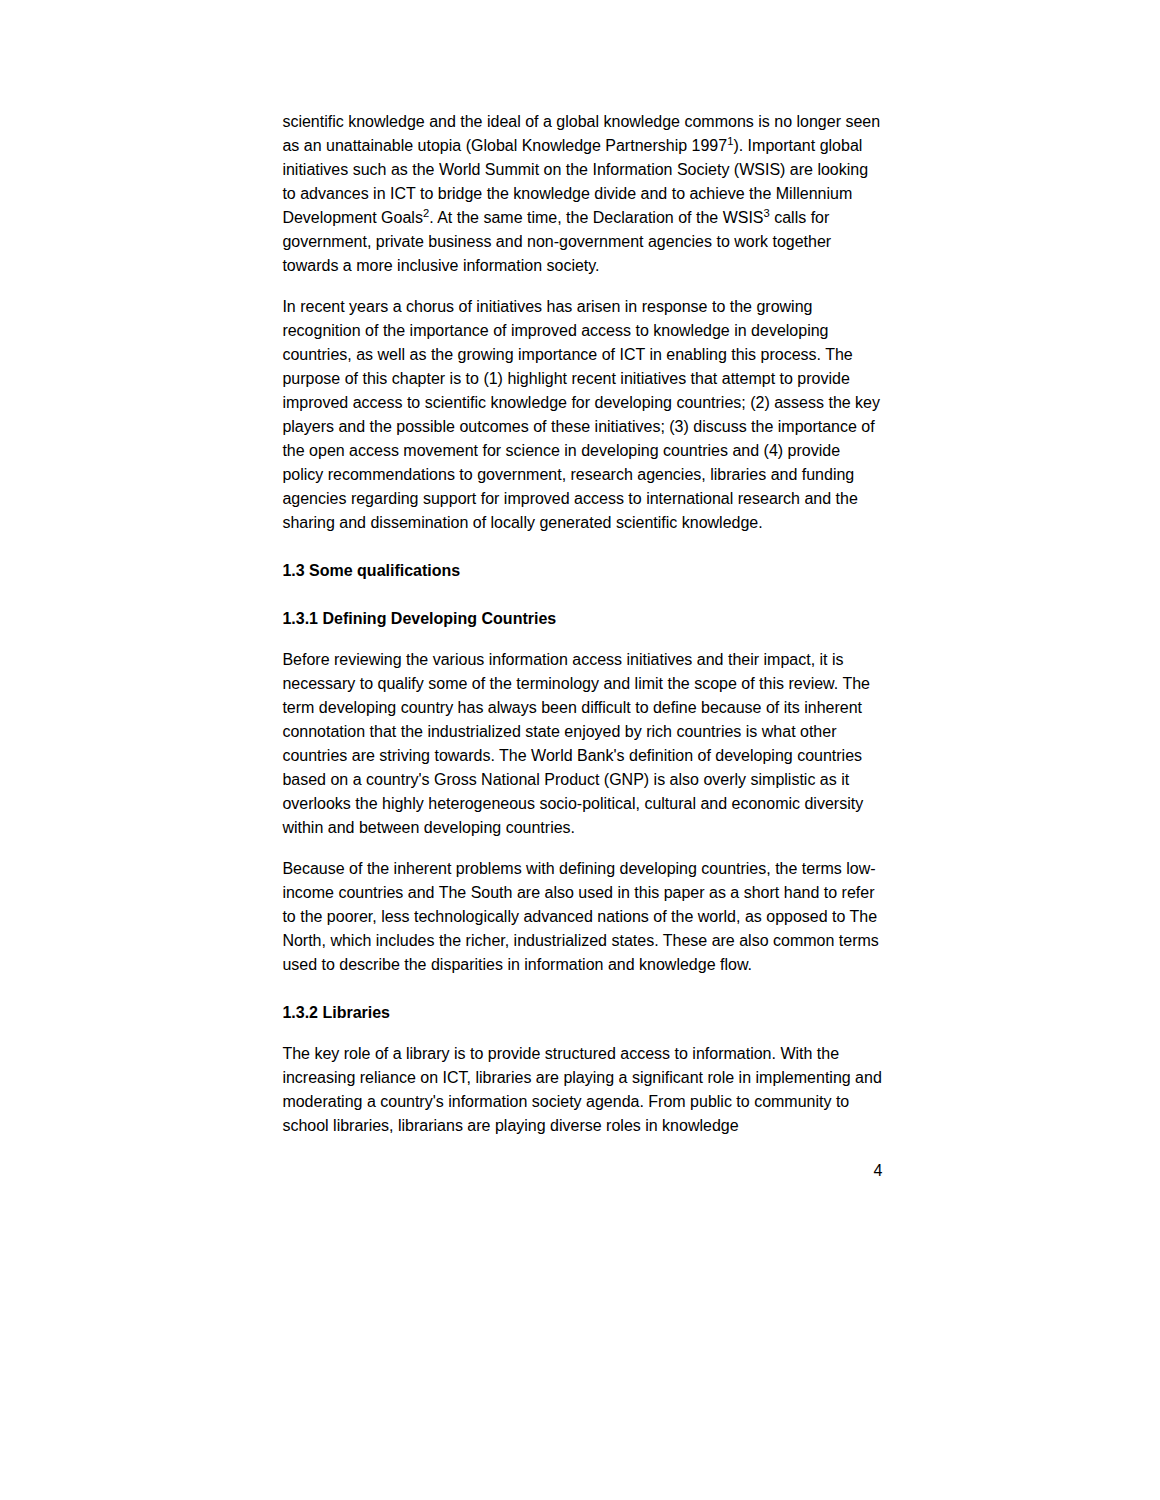scientific knowledge and the ideal of a global knowledge commons is no longer seen as an unattainable utopia (Global Knowledge Partnership 19971). Important global initiatives such as the World Summit on the Information Society (WSIS) are looking to advances in ICT to bridge the knowledge divide and to achieve the Millennium Development Goals2. At the same time, the Declaration of the WSIS3 calls for government, private business and non-government agencies to work together towards a more inclusive information society.
In recent years a chorus of initiatives has arisen in response to the growing recognition of the importance of improved access to knowledge in developing countries, as well as the growing importance of ICT in enabling this process. The purpose of this chapter is to (1) highlight recent initiatives that attempt to provide improved access to scientific knowledge for developing countries; (2) assess the key players and the possible outcomes of these initiatives; (3) discuss the importance of the open access movement for science in developing countries and (4) provide policy recommendations to government, research agencies, libraries and funding agencies regarding support for improved access to international research and the sharing and dissemination of locally generated scientific knowledge.
1.3 Some qualifications
1.3.1 Defining Developing Countries
Before reviewing the various information access initiatives and their impact, it is necessary to qualify some of the terminology and limit the scope of this review. The term developing country has always been difficult to define because of its inherent connotation that the industrialized state enjoyed by rich countries is what other countries are striving towards. The World Bank's definition of developing countries based on a country's Gross National Product (GNP) is also overly simplistic as it overlooks the highly heterogeneous socio-political, cultural and economic diversity within and between developing countries.
Because of the inherent problems with defining developing countries, the terms low-income countries and The South are also used in this paper as a short hand to refer to the poorer, less technologically advanced nations of the world, as opposed to The North, which includes the richer, industrialized states. These are also common terms used to describe the disparities in information and knowledge flow.
1.3.2 Libraries
The key role of a library is to provide structured access to information. With the increasing reliance on ICT, libraries are playing a significant role in implementing and moderating a country's information society agenda. From public to community to school libraries, librarians are playing diverse roles in knowledge
4